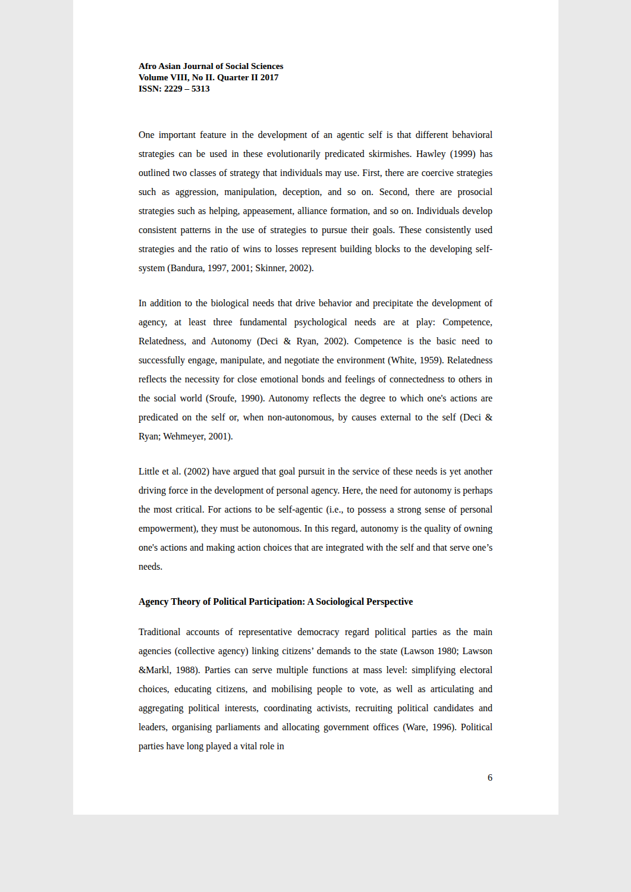Afro Asian Journal of Social Sciences
Volume VIII, No II. Quarter II 2017
ISSN: 2229 – 5313
One important feature in the development of an agentic self is that different behavioral strategies can be used in these evolutionarily predicated skirmishes. Hawley (1999) has outlined two classes of strategy that individuals may use. First, there are coercive strategies such as aggression, manipulation, deception, and so on. Second, there are prosocial strategies such as helping, appeasement, alliance formation, and so on. Individuals develop consistent patterns in the use of strategies to pursue their goals. These consistently used strategies and the ratio of wins to losses represent building blocks to the developing self-system (Bandura, 1997, 2001; Skinner, 2002).
In addition to the biological needs that drive behavior and precipitate the development of agency, at least three fundamental psychological needs are at play: Competence, Relatedness, and Autonomy (Deci & Ryan, 2002). Competence is the basic need to successfully engage, manipulate, and negotiate the environment (White, 1959). Relatedness reflects the necessity for close emotional bonds and feelings of connectedness to others in the social world (Sroufe, 1990). Autonomy reflects the degree to which one's actions are predicated on the self or, when non-autonomous, by causes external to the self (Deci & Ryan; Wehmeyer, 2001).
Little et al. (2002) have argued that goal pursuit in the service of these needs is yet another driving force in the development of personal agency. Here, the need for autonomy is perhaps the most critical. For actions to be self-agentic (i.e., to possess a strong sense of personal empowerment), they must be autonomous. In this regard, autonomy is the quality of owning one's actions and making action choices that are integrated with the self and that serve one’s needs.
Agency Theory of Political Participation: A Sociological Perspective
Traditional accounts of representative democracy regard political parties as the main agencies (collective agency) linking citizens’ demands to the state (Lawson 1980; Lawson &Markl, 1988). Parties can serve multiple functions at mass level: simplifying electoral choices, educating citizens, and mobilising people to vote, as well as articulating and aggregating political interests, coordinating activists, recruiting political candidates and leaders, organising parliaments and allocating government offices (Ware, 1996). Political parties have long played a vital role in
6